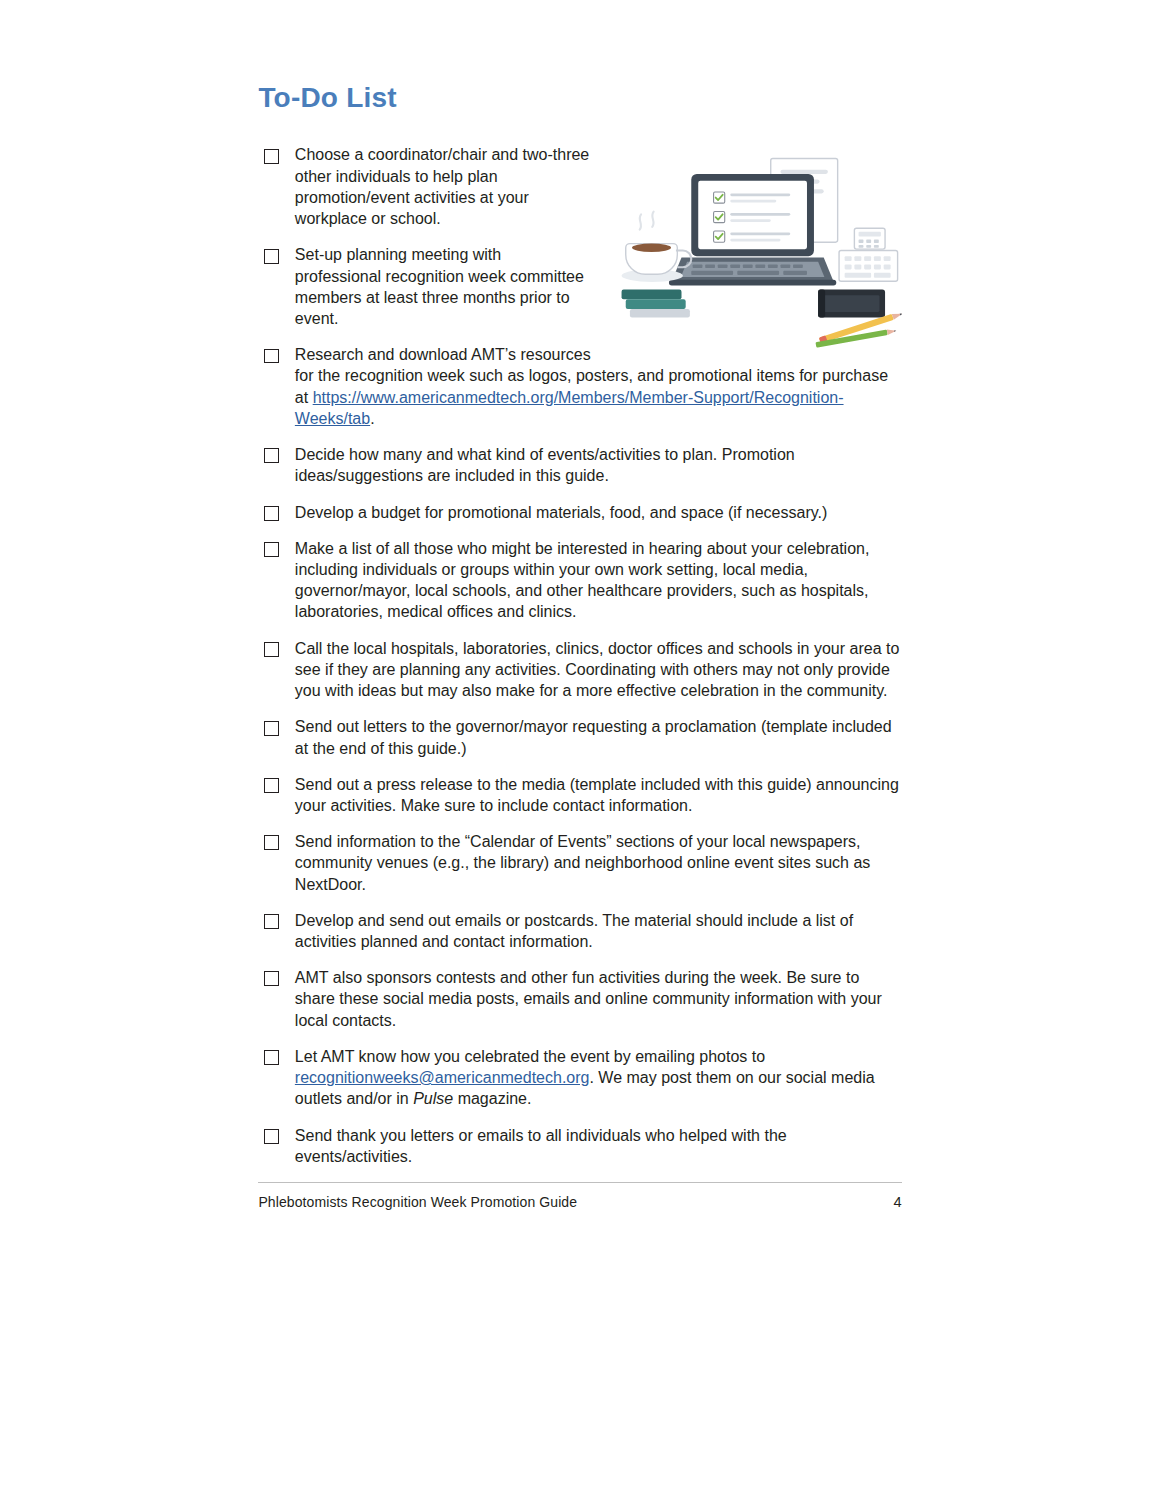To-Do List
Choose a coordinator/chair and two-three other individuals to help plan promotion/event activities at your workplace or school.
Set-up planning meeting with professional recognition week committee members at least three months prior to event.
Research and download AMT’s resources for the recognition week such as logos, posters, and promotional items for purchase at https://www.americanmedtech.org/Members/Member-Support/Recognition-Weeks/tab.
Decide how many and what kind of events/activities to plan. Promotion ideas/suggestions are included in this guide.
Develop a budget for promotional materials, food, and space (if necessary.)
Make a list of all those who might be interested in hearing about your celebration, including individuals or groups within your own work setting, local media, governor/mayor, local schools, and other healthcare providers, such as hospitals, laboratories, medical offices and clinics.
Call the local hospitals, laboratories, clinics, doctor offices and schools in your area to see if they are planning any activities. Coordinating with others may not only provide you with ideas but may also make for a more effective celebration in the community.
Send out letters to the governor/mayor requesting a proclamation (template included at the end of this guide.)
Send out a press release to the media (template included with this guide) announcing your activities. Make sure to include contact information.
Send information to the “Calendar of Events” sections of your local newspapers, community venues (e.g., the library) and neighborhood online event sites such as NextDoor.
Develop and send out emails or postcards. The material should include a list of activities planned and contact information.
AMT also sponsors contests and other fun activities during the week. Be sure to share these social media posts, emails and online community information with your local contacts.
Let AMT know how you celebrated the event by emailing photos to recognitionweeks@americanmedtech.org. We may post them on our social media outlets and/or in Pulse magazine.
Send thank you letters or emails to all individuals who helped with the events/activities.
Phlebotomists Recognition Week Promotion Guide 4